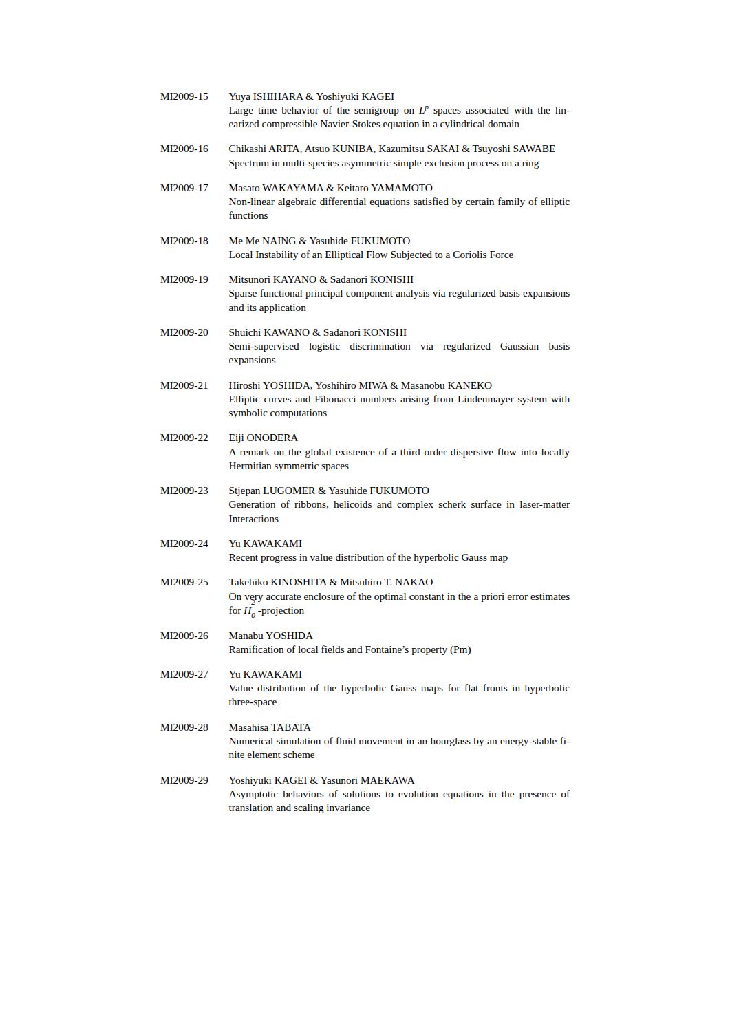MI2009-15
Yuya ISHIHARA & Yoshiyuki KAGEI Large time behavior of the semigroup on Lp spaces associated with the linearized compressible Navier-Stokes equation in a cylindrical domain
MI2009-16
Chikashi ARITA, Atsuo KUNIBA, Kazumitsu SAKAI & Tsuyoshi SAWABE Spectrum in multi-species asymmetric simple exclusion process on a ring
MI2009-17
Masato WAKAYAMA & Keitaro YAMAMOTO Non-linear algebraic differential equations satisfied by certain family of elliptic functions
MI2009-18
Me Me NAING & Yasuhide FUKUMOTO Local Instability of an Elliptical Flow Subjected to a Coriolis Force
MI2009-19
Mitsunori KAYANO & Sadanori KONISHI Sparse functional principal component analysis via regularized basis expansions and its application
MI2009-20
Shuichi KAWANO & Sadanori KONISHI Semi-supervised logistic discrimination via regularized Gaussian basis expansions
MI2009-21
Hiroshi YOSHIDA, Yoshihiro MIWA & Masanobu KANEKO Elliptic curves and Fibonacci numbers arising from Lindenmayer system with symbolic computations
MI2009-22
Eiji ONODERA A remark on the global existence of a third order dispersive flow into locally Hermitian symmetric spaces
MI2009-23
Stjepan LUGOMER & Yasuhide FUKUMOTO Generation of ribbons, helicoids and complex scherk surface in laser-matter Interactions
MI2009-24
Yu KAWAKAMI Recent progress in value distribution of the hyperbolic Gauss map
MI2009-25
Takehiko KINOSHITA & Mitsuhiro T. NAKAO On very accurate enclosure of the optimal constant in the a priori error estimates for H20-projection
MI2009-26
Manabu YOSHIDA Ramification of local fields and Fontaine’s property (Pm)
MI2009-27
Yu KAWAKAMI Value distribution of the hyperbolic Gauss maps for flat fronts in hyperbolic three-space
MI2009-28
Masahisa TABATA Numerical simulation of fluid movement in an hourglass by an energy-stable finite element scheme
MI2009-29
Yoshiyuki KAGEI & Yasunori MAEKAWA Asymptotic behaviors of solutions to evolution equations in the presence of translation and scaling invariance